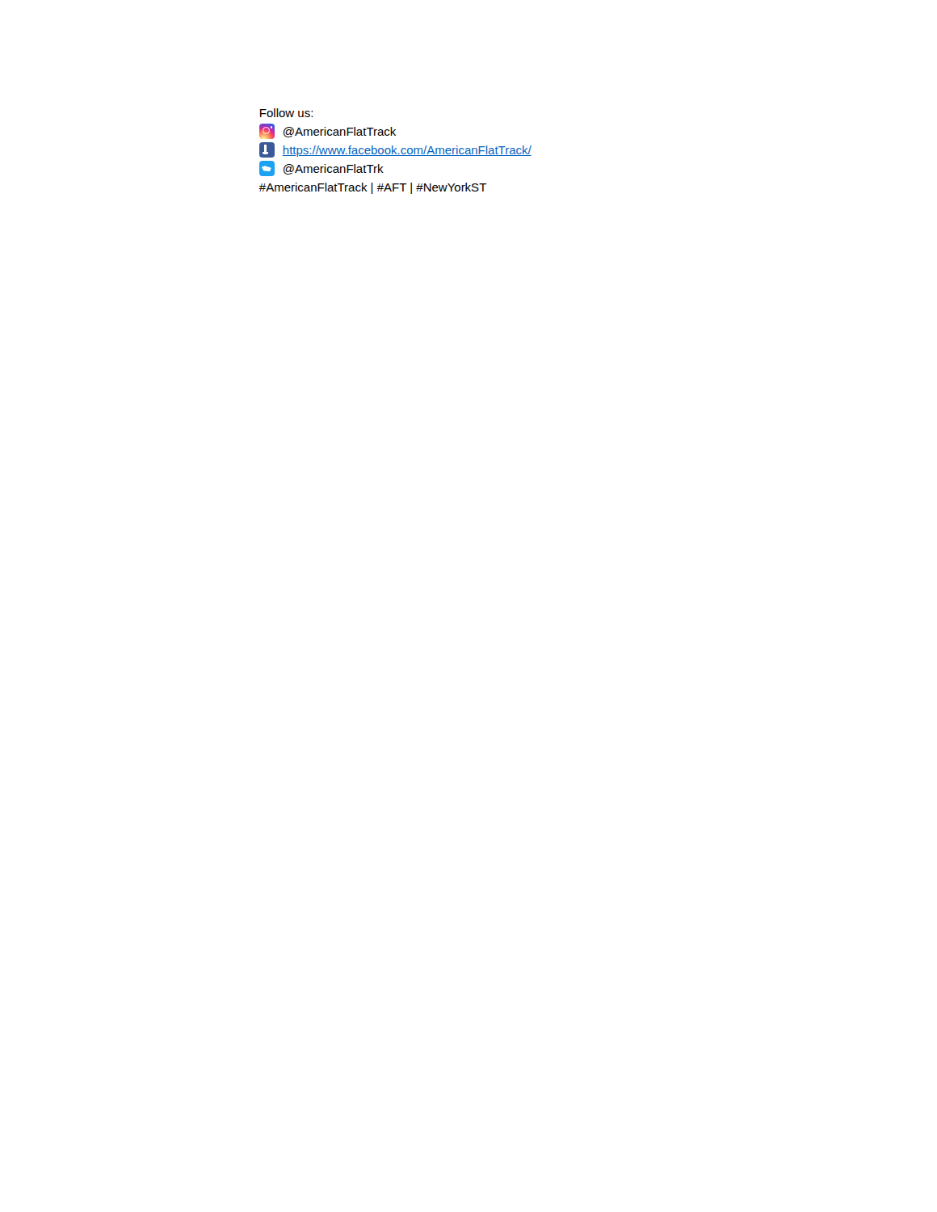Follow us:
@AmericanFlatTrack
https://www.facebook.com/AmericanFlatTrack/
@AmericanFlatTrk
#AmericanFlatTrack | #AFT | #NewYorkST